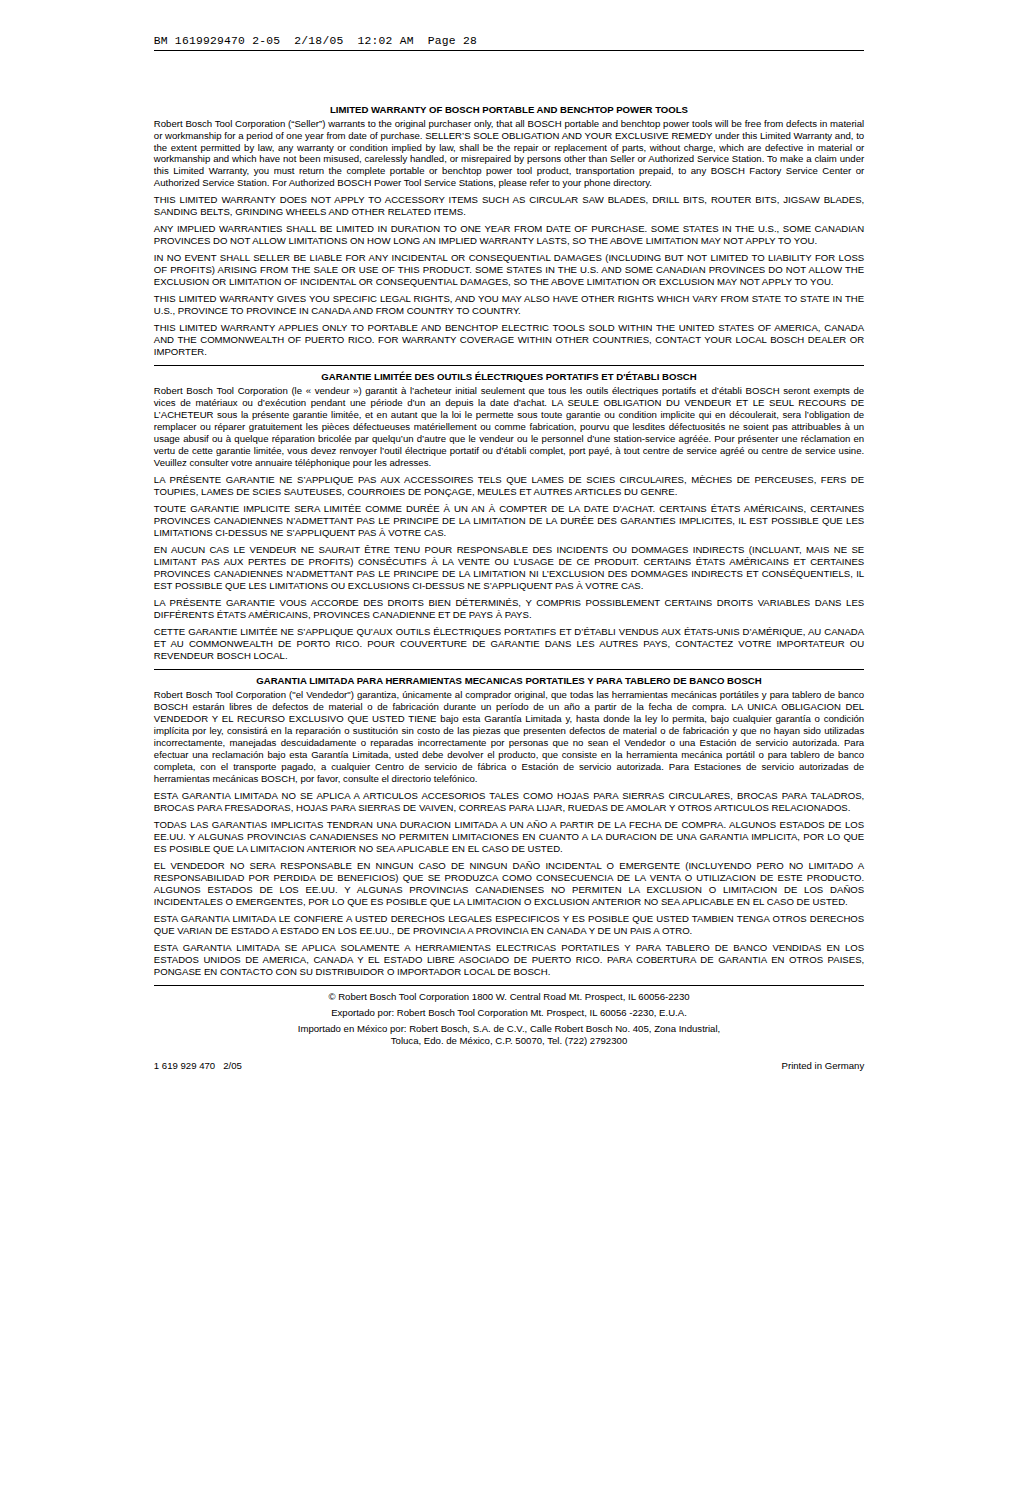BM 1619929470 2-05 2/18/05 12:02 AM Page 28
Limited Warranty of Bosch Portable and Benchtop Power Tools
Robert Bosch Tool Corporation (“Seller”) warrants to the original purchaser only, that all BOSCH portable and benchtop power tools will be free from defects in material or workmanship for a period of one year from date of purchase. SELLER’S SOLE OBLIGATION AND YOUR EXCLUSIVE REMEDY under this Limited Warranty and, to the extent permitted by law, any warranty or condition implied by law, shall be the repair or replacement of parts, without charge, which are defective in material or workmanship and which have not been misused, carelessly handled, or misrepaired by persons other than Seller or Authorized Service Station. To make a claim under this Limited Warranty, you must return the complete portable or benchtop power tool product, transportation prepaid, to any BOSCH Factory Service Center or Authorized Service Station. For Authorized BOSCH Power Tool Service Stations, please refer to your phone directory.
THIS LIMITED WARRANTY DOES NOT APPLY TO ACCESSORY ITEMS SUCH AS CIRCULAR SAW BLADES, DRILL BITS, ROUTER BITS, JIGSAW BLADES, SANDING BELTS, GRINDING WHEELS AND OTHER RELATED ITEMS.
ANY IMPLIED WARRANTIES SHALL BE LIMITED IN DURATION TO ONE YEAR FROM DATE OF PURCHASE. SOME STATES IN THE U.S., SOME CANADIAN PROVINCES DO NOT ALLOW LIMITATIONS ON HOW LONG AN IMPLIED WARRANTY LASTS, SO THE ABOVE LIMITATION MAY NOT APPLY TO YOU.
IN NO EVENT SHALL SELLER BE LIABLE FOR ANY INCIDENTAL OR CONSEQUENTIAL DAMAGES (INCLUDING BUT NOT LIMITED TO LIABILITY FOR LOSS OF PROFITS) ARISING FROM THE SALE OR USE OF THIS PRODUCT. SOME STATES IN THE U.S. AND SOME CANADIAN PROVINCES DO NOT ALLOW THE EXCLUSION OR LIMITATION OF INCIDENTAL OR CONSEQUENTIAL DAMAGES, SO THE ABOVE LIMITATION OR EXCLUSION MAY NOT APPLY TO YOU.
THIS LIMITED WARRANTY GIVES YOU SPECIFIC LEGAL RIGHTS, AND YOU MAY ALSO HAVE OTHER RIGHTS WHICH VARY FROM STATE TO STATE IN THE U.S., PROVINCE TO PROVINCE IN CANADA AND FROM COUNTRY TO COUNTRY.
THIS LIMITED WARRANTY APPLIES ONLY TO PORTABLE AND BENCHTOP ELECTRIC TOOLS SOLD WITHIN THE UNITED STATES OF AMERICA, CANADA AND THE COMMONWEALTH OF PUERTO RICO. FOR WARRANTY COVERAGE WITHIN OTHER COUNTRIES, CONTACT YOUR LOCAL BOSCH DEALER OR IMPORTER.
Garantie limitée des outils électriques portatifs et d'établi Bosch
Robert Bosch Tool Corporation (le « vendeur ») garantit à l’acheteur initial seulement que tous les outils électriques portatifs et d’établi BOSCH seront exempts de vices de matériaux ou d’exécution pendant une période d’un an depuis la date d’achat. LA SEULE OBLIGATION DU VENDEUR ET LE SEUL RECOURS DE L’ACHETEUR sous la présente garantie limitée, et en autant que la loi le permette sous toute garantie ou condition implicite qui en découlerait, sera l’obligation de remplacer ou réparer gratuitement les pièces défectueuses matériellement ou comme fabrication, pourvu que lesdites défectuosités ne soient pas attribuables à un usage abusif ou à quelque réparation bricolée par quelqu’un d’autre que le vendeur ou le personnel d’une station-service agréée. Pour présenter une réclamation en vertu de cette garantie limitée, vous devez renvoyer l’outil électrique portatif ou d’établi complet, port payé, à tout centre de service agréé ou centre de service usine. Veuillez consulter votre annuaire téléphonique pour les adresses.
LA PRÉSENTE GARANTIE NE S’APPLIQUE PAS AUX ACCESSOIRES TELS QUE LAMES DE SCIES CIRCULAIRES, MÈCHES DE PERCEUSES, FERS DE TOUPIES, LAMES DE SCIES SAUTEUSES, COURROIES DE PONÇAGE, MEULES ET AUTRES ARTICLES DU GENRE.
TOUTE GARANTIE IMPLICITE SERA LIMITÉE COMME DURÉE À UN AN À COMPTER DE LA DATE D’ACHAT. CERTAINS ÉTATS AMÉRICAINS, CERTAINES PROVINCES CANADIENNES N’ADMETTANT PAS LE PRINCIPE DE LA LIMITATION DE LA DURÉE DES GARANTIES IMPLICITES, IL EST POSSIBLE QUE LES LIMITATIONS CI-DESSUS NE S’APPLIQUENT PAS À VOTRE CAS.
EN AUCUN CAS LE VENDEUR NE SAURAIT ÊTRE TENU POUR RESPONSABLE DES INCIDENTS OU DOMMAGES INDIRECTS (INCLUANT, MAIS NE SE LIMITANT PAS AUX PERTES DE PROFITS) CONSÉCUTIFS À LA VENTE OU L’USAGE DE CE PRODUIT. CERTAINS ÉTATS AMÉRICAINS ET CERTAINES PROVINCES CANADIENNES N’ADMETTANT PAS LE PRINCIPE DE LA LIMITATION NI L’EXCLUSION DES DOMMAGES INDIRECTS ET CONSÉQUENTIELS, IL EST POSSIBLE QUE LES LIMITATIONS OU EXCLUSIONS CI-DESSUS NE S’APPLIQUENT PAS À VOTRE CAS.
LA PRÉSENTE GARANTIE VOUS ACCORDE DES DROITS BIEN DÉTERMINÉS, Y COMPRIS POSSIBLEMENT CERTAINS DROITS VARIABLES DANS LES DIFFÉRENTS ÉTATS AMÉRICAINS, PROVINCES CANADIENNE ET DE PAYS À PAYS.
CETTE GARANTIE LIMITÉE NE S’APPLIQUE QU’AUX OUTILS ÉLECTRIQUES PORTATIFS ET D’ÉTABLI VENDUS AUX ÉTATS-UNIS D’AMÉRIQUE, AU CANADA ET AU COMMONWEALTH DE PORTO RICO. POUR COUVERTURE DE GARANTIE DANS LES AUTRES PAYS, CONTACTEZ VOTRE IMPORTATEUR OU REVENDEUR BOSCH LOCAL.
Garantia limitada para herramientas mecanicas portatiles y para tablero de banco Bosch
Robert Bosch Tool Corporation ("el Vendedor") garantiza, únicamente al comprador original, que todas las herramientas mecánicas portátiles y para tablero de banco BOSCH estarán libres de defectos de material o de fabricación durante un período de un año a partir de la fecha de compra. LA UNICA OBLIGACION DEL VENDEDOR Y EL RECURSO EXCLUSIVO QUE USTED TIENE bajo esta Garantía Limitada y, hasta donde la ley lo permita, bajo cualquier garantía o condición implícita por ley, consistirá en la reparación o sustitución sin costo de las piezas que presenten defectos de material o de fabricación y que no hayan sido utilizadas incorrectamente, manejadas descuidadamente o reparadas incorrectamente por personas que no sean el Vendedor o una Estación de servicio autorizada. Para efectuar una reclamación bajo esta Garantía Limitada, usted debe devolver el producto, que consiste en la herramienta mecánica portátil o para tablero de banco completa, con el transporte pagado, a cualquier Centro de servicio de fábrica o Estación de servicio autorizada. Para Estaciones de servicio autorizadas de herramientas mecánicas BOSCH, por favor, consulte el directorio telefónico.
ESTA GARANTIA LIMITADA NO SE APLICA A ARTICULOS ACCESORIOS TALES COMO HOJAS PARA SIERRAS CIRCULARES, BROCAS PARA TALADROS, BROCAS PARA FRESADORAS, HOJAS PARA SIERRAS DE VAIVEN, CORREAS PARA LIJAR, RUEDAS DE AMOLAR Y OTROS ARTICULOS RELACIONADOS.
TODAS LAS GARANTIAS IMPLICITAS TENDRAN UNA DURACION LIMITADA A UN AÑO A PARTIR DE LA FECHA DE COMPRA. ALGUNOS ESTADOS DE LOS EE.UU. Y ALGUNAS PROVINCIAS CANADIENSES NO PERMITEN LIMITACIONES EN CUANTO A LA DURACION DE UNA GARANTIA IMPLICITA, POR LO QUE ES POSIBLE QUE LA LIMITACION ANTERIOR NO SEA APLICABLE EN EL CASO DE USTED.
EL VENDEDOR NO SERA RESPONSABLE EN NINGUN CASO DE NINGUN DAÑO INCIDENTAL O EMERGENTE (INCLUYENDO PERO NO LIMITADO A RESPONSABILIDAD POR PERDIDA DE BENEFICIOS) QUE SE PRODUZCA COMO CONSECUENCIA DE LA VENTA O UTILIZACION DE ESTE PRODUCTO. ALGUNOS ESTADOS DE LOS EE.UU. Y ALGUNAS PROVINCIAS CANADIENSES NO PERMITEN LA EXCLUSION O LIMITACION DE LOS DAÑOS INCIDENTALES O EMERGENTES, POR LO QUE ES POSIBLE QUE LA LIMITACION O EXCLUSION ANTERIOR NO SEA APLICABLE EN EL CASO DE USTED.
ESTA GARANTIA LIMITADA LE CONFIERE A USTED DERECHOS LEGALES ESPECIFICOS Y ES POSIBLE QUE USTED TAMBIEN TENGA OTROS DERECHOS QUE VARIAN DE ESTADO A ESTADO EN LOS EE.UU., DE PROVINCIA A PROVINCIA EN CANADA Y DE UN PAIS A OTRO.
ESTA GARANTIA LIMITADA SE APLICA SOLAMENTE A HERRAMIENTAS ELECTRICAS PORTATILES Y PARA TABLERO DE BANCO VENDIDAS EN LOS ESTADOS UNIDOS DE AMERICA, CANADA Y EL ESTADO LIBRE ASOCIADO DE PUERTO RICO. PARA COBERTURA DE GARANTIA EN OTROS PAISES, PONGASE EN CONTACTO CON SU DISTRIBUIDOR O IMPORTADOR LOCAL DE BOSCH.
© Robert Bosch Tool Corporation 1800 W. Central Road Mt. Prospect, IL 60056-2230
Exportado por: Robert Bosch Tool Corporation Mt. Prospect, IL 60056 -2230, E.U.A.
Importado en México por: Robert Bosch, S.A. de C.V., Calle Robert Bosch No. 405, Zona Industrial,
Toluca, Edo. de México, C.P. 50070, Tel. (722) 2792300
1 619 929 470 2/05
Printed in Germany